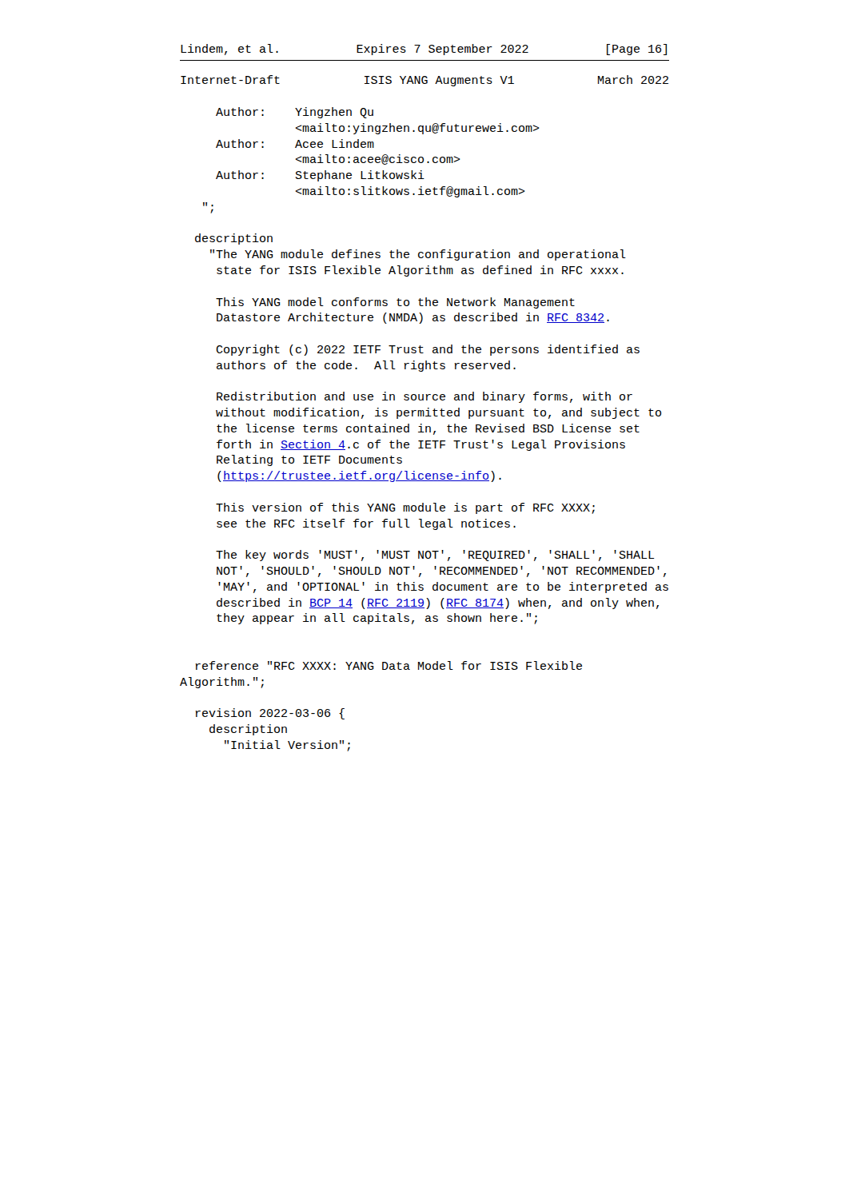Lindem, et al. Expires 7 September 2022[Page 16]
Internet-Draft ISIS YANG Augments V1 March 2022
     Author:    Yingzhen Qu
                <mailto:yingzhen.qu@futurewei.com>
     Author:    Acee Lindem
                <mailto:acee@cisco.com>
     Author:    Stephane Litkowski
                <mailto:slitkows.ietf@gmail.com>
   ";

  description
    "The YANG module defines the configuration and operational
     state for ISIS Flexible Algorithm as defined in RFC xxxx.

     This YANG model conforms to the Network Management
     Datastore Architecture (NMDA) as described in RFC 8342.

     Copyright (c) 2022 IETF Trust and the persons identified as
     authors of the code.  All rights reserved.

     Redistribution and use in source and binary forms, with or
     without modification, is permitted pursuant to, and subject to
     the license terms contained in, the Revised BSD License set
     forth in Section 4.c of the IETF Trust's Legal Provisions
     Relating to IETF Documents
     (https://trustee.ietf.org/license-info).

     This version of this YANG module is part of RFC XXXX;
     see the RFC itself for full legal notices.

     The key words 'MUST', 'MUST NOT', 'REQUIRED', 'SHALL', 'SHALL
     NOT', 'SHOULD', 'SHOULD NOT', 'RECOMMENDED', 'NOT RECOMMENDED',
     'MAY', and 'OPTIONAL' in this document are to be interpreted as
     described in BCP 14 (RFC 2119) (RFC 8174) when, and only when,
     they appear in all capitals, as shown here.";


  reference "RFC XXXX: YANG Data Model for ISIS Flexible Algorithm.";

  revision 2022-03-06 {
    description
      "Initial Version";